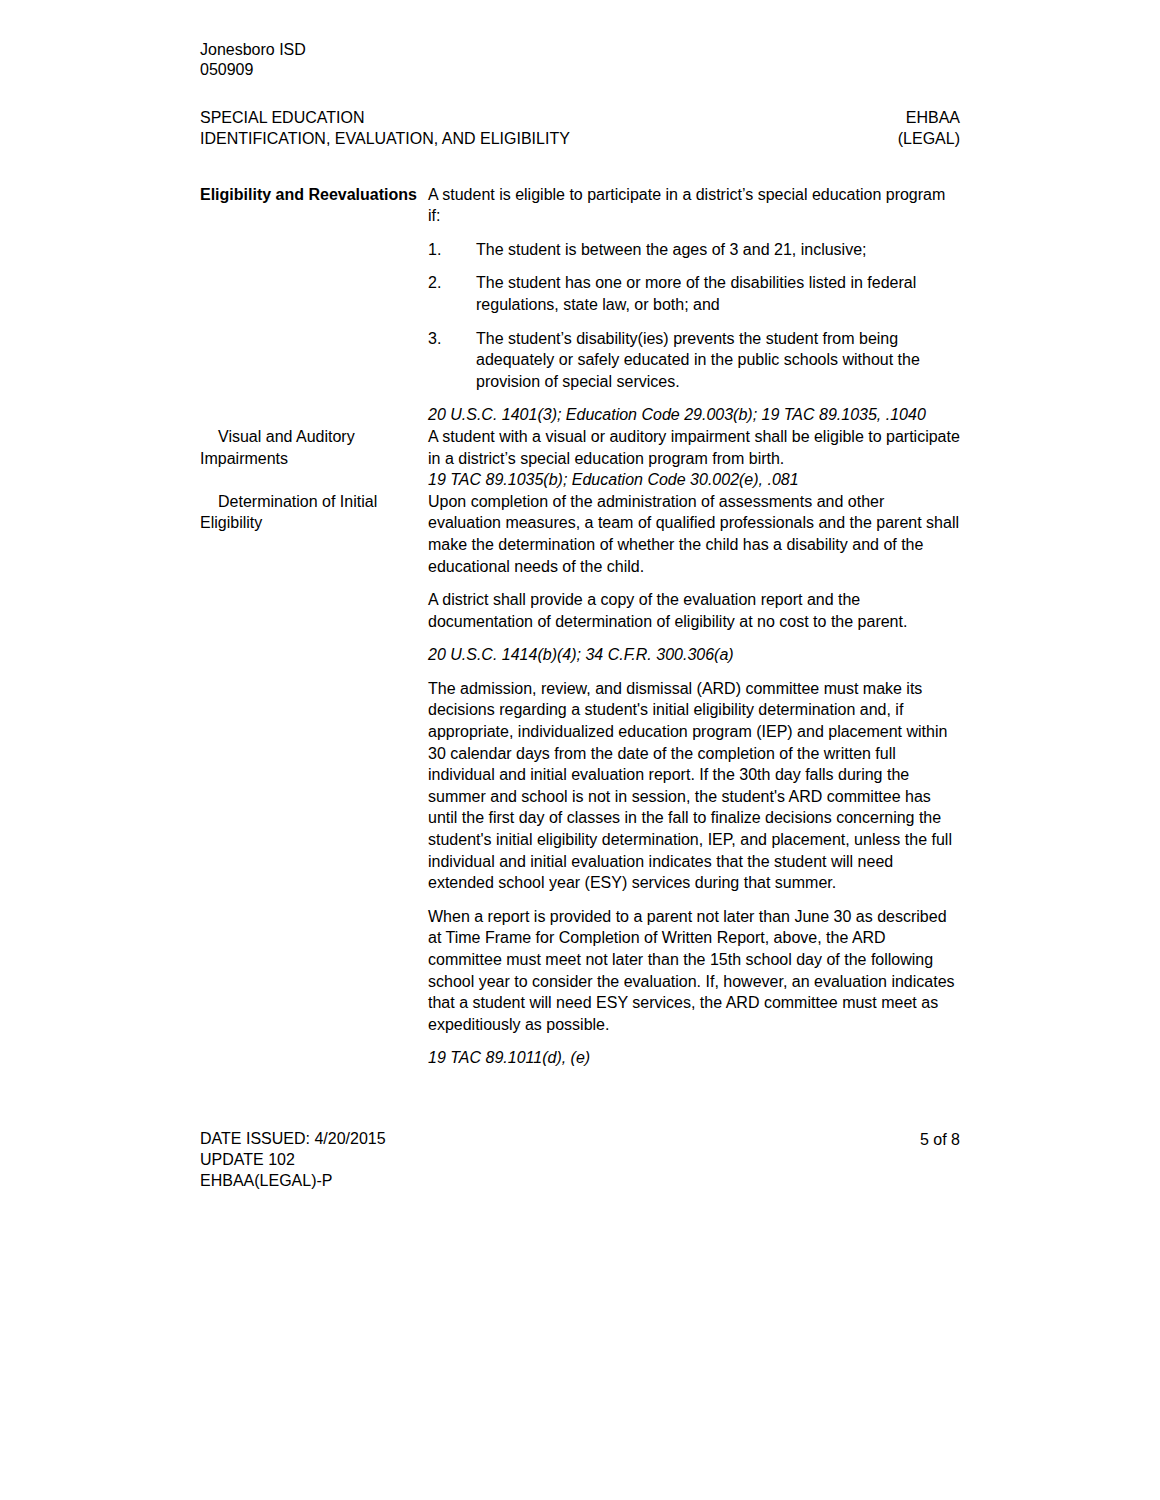Jonesboro ISD
050909
SPECIAL EDUCATION
IDENTIFICATION, EVALUATION, AND ELIGIBILITY
EHBAA
(LEGAL)
| Eligibility and Reevaluations | A student is eligible to participate in a district’s special education program if: The student is between the ages of 3 and 21, inclusive; The student has one or more of the disabilities listed in federal regulations, state law, or both; and The student’s disability(ies) prevents the student from being adequately or safely educated in the public schools without the provision of special services. 20 U.S.C. 1401(3); Education Code 29.003(b); 19 TAC 89.1035, .1040 |
| Visual and Auditory Impairments | A student with a visual or auditory impairment shall be eligible to participate in a district’s special education program from birth. 19 TAC 89.1035(b); Education Code 30.002(e), .081 |
| Determination of Initial Eligibility | Upon completion of the administration of assessments and other evaluation measures, a team of qualified professionals and the parent shall make the determination of whether the child has a disability and of the educational needs of the child. A district shall provide a copy of the evaluation report and the documentation of determination of eligibility at no cost to the parent. 20 U.S.C. 1414(b)(4); 34 C.F.R. 300.306(a) The admission, review, and dismissal (ARD) committee must make its decisions regarding a student's initial eligibility determination and, if appropriate, individualized education program (IEP) and placement within 30 calendar days from the date of the completion of the written full individual and initial evaluation report. If the 30th day falls during the summer and school is not in session, the student's ARD committee has until the first day of classes in the fall to finalize decisions concerning the student's initial eligibility determination, IEP, and placement, unless the full individual and initial evaluation indicates that the student will need extended school year (ESY) services during that summer. When a report is provided to a parent not later than June 30 as described at Time Frame for Completion of Written Report, above, the ARD committee must meet not later than the 15th school day of the following school year to consider the evaluation. If, however, an evaluation indicates that a student will need ESY services, the ARD committee must meet as expeditiously as possible. 19 TAC 89.1011(d), (e) |
DATE ISSUED: 4/20/2015
UPDATE 102
EHBAA(LEGAL)-P
5 of 8